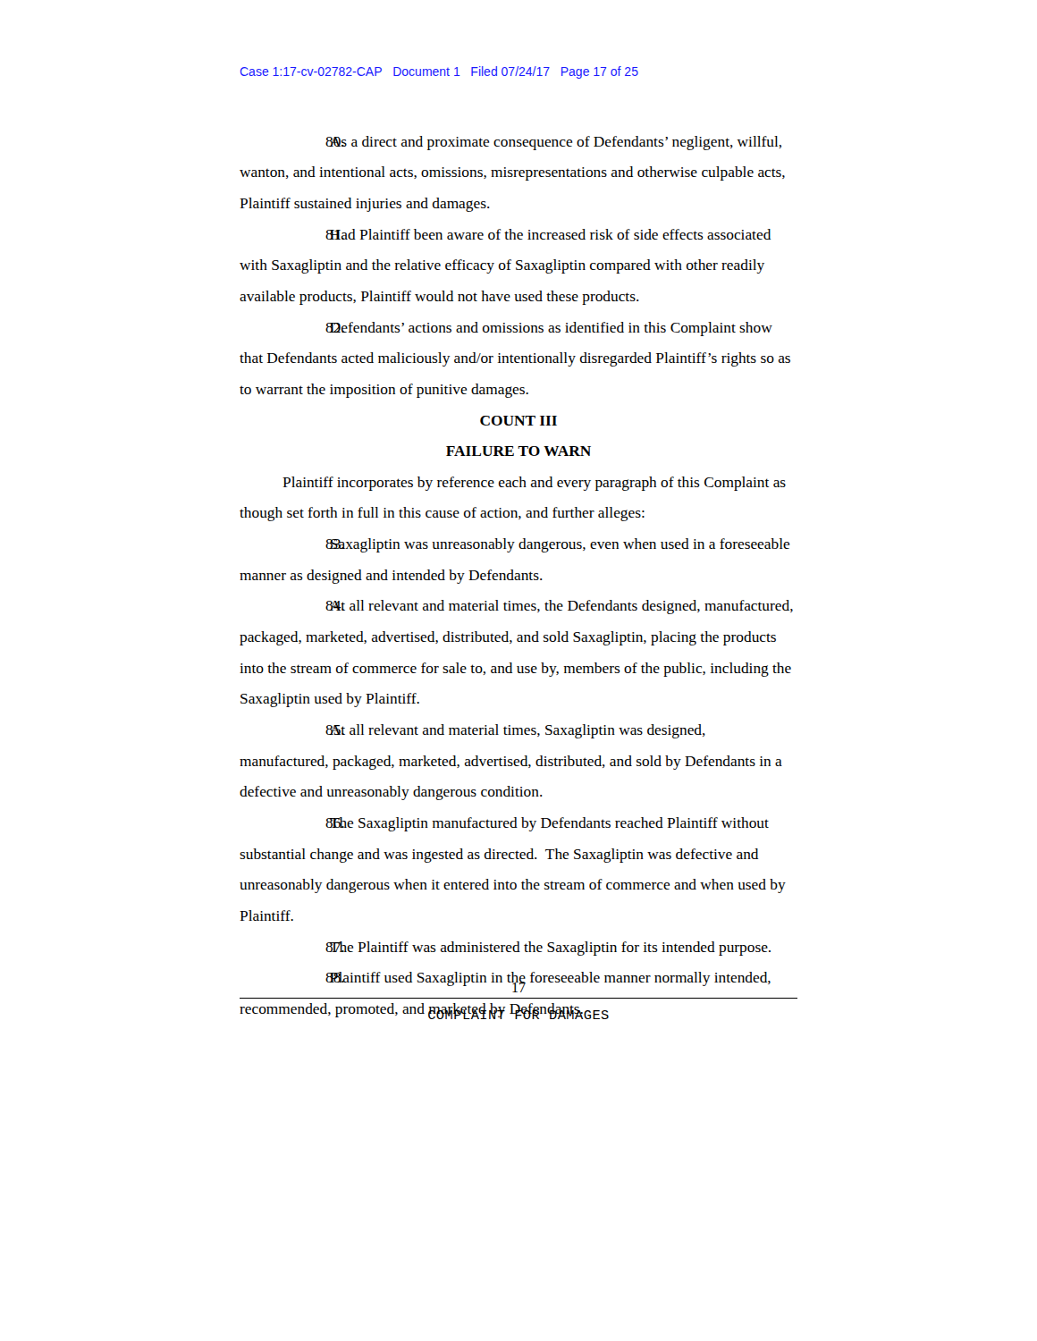Case 1:17-cv-02782-CAP Document 1 Filed 07/24/17 Page 17 of 25
80. As a direct and proximate consequence of Defendants’ negligent, willful, wanton, and intentional acts, omissions, misrepresentations and otherwise culpable acts, Plaintiff sustained injuries and damages.
81. Had Plaintiff been aware of the increased risk of side effects associated with Saxagliptin and the relative efficacy of Saxagliptin compared with other readily available products, Plaintiff would not have used these products.
82. Defendants’ actions and omissions as identified in this Complaint show that Defendants acted maliciously and/or intentionally disregarded Plaintiff’s rights so as to warrant the imposition of punitive damages.
COUNT III
FAILURE TO WARN
Plaintiff incorporates by reference each and every paragraph of this Complaint as though set forth in full in this cause of action, and further alleges:
83. Saxagliptin was unreasonably dangerous, even when used in a foreseeable manner as designed and intended by Defendants.
84. At all relevant and material times, the Defendants designed, manufactured, packaged, marketed, advertised, distributed, and sold Saxagliptin, placing the products into the stream of commerce for sale to, and use by, members of the public, including the Saxagliptin used by Plaintiff.
85. At all relevant and material times, Saxagliptin was designed, manufactured, packaged, marketed, advertised, distributed, and sold by Defendants in a defective and unreasonably dangerous condition.
86. The Saxagliptin manufactured by Defendants reached Plaintiff without substantial change and was ingested as directed. The Saxagliptin was defective and unreasonably dangerous when it entered into the stream of commerce and when used by Plaintiff.
87. The Plaintiff was administered the Saxagliptin for its intended purpose.
88. Plaintiff used Saxagliptin in the foreseeable manner normally intended, recommended, promoted, and marketed by Defendants.
17
COMPLAINT FOR DAMAGES